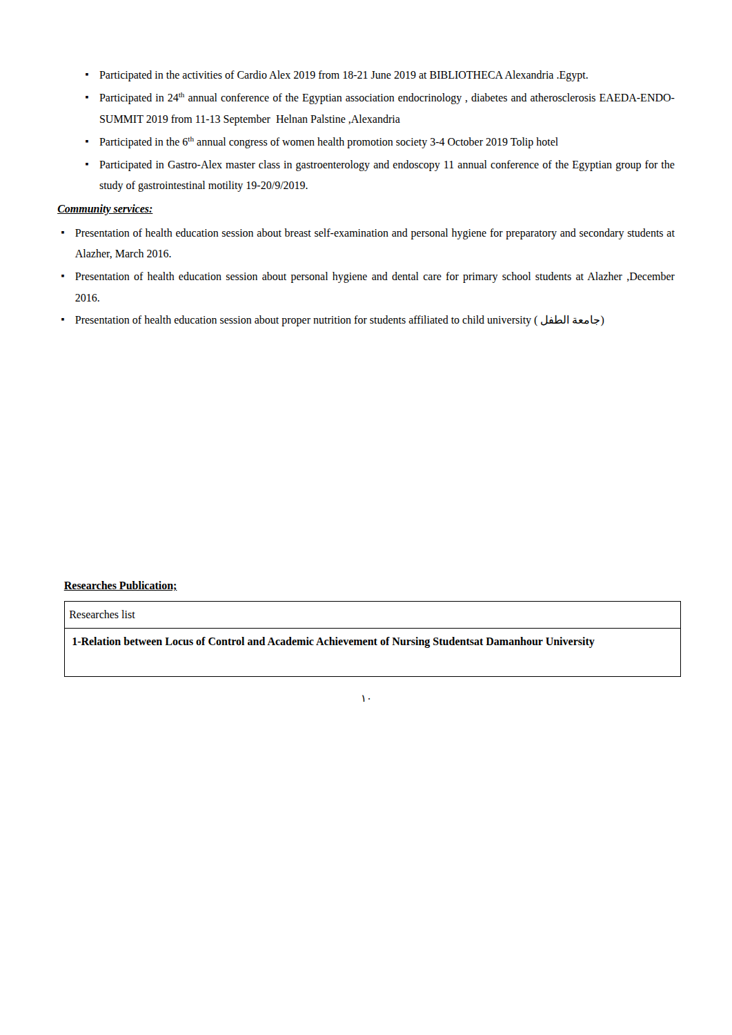Participated in the activities of Cardio Alex 2019 from 18-21 June 2019 at BIBLIOTHECA Alexandria .Egypt.
Participated in 24th annual conference of the Egyptian association endocrinology , diabetes and atherosclerosis EAEDA-ENDO-SUMMIT 2019 from 11-13 September Helnan Palstine ,Alexandria
Participated in the 6th annual congress of women health promotion society 3-4 October 2019 Tolip hotel
Participated in Gastro-Alex master class in gastroenterology and endoscopy 11 annual conference of the Egyptian group for the study of gastrointestinal motility 19-20/9/2019.
Community services:
Presentation of health education session about breast self-examination and personal hygiene for preparatory and secondary students at Alazher, March 2016.
Presentation of health education session about personal hygiene and dental care for primary school students at Alazher ,December 2016.
Presentation of health education session about proper nutrition for students affiliated to child university ( جامعة الطفل)
Researches Publication;
| Researches list |
| 1-Relation between Locus of Control and Academic Achievement of Nursing Studentsat Damanhour University |
١٠